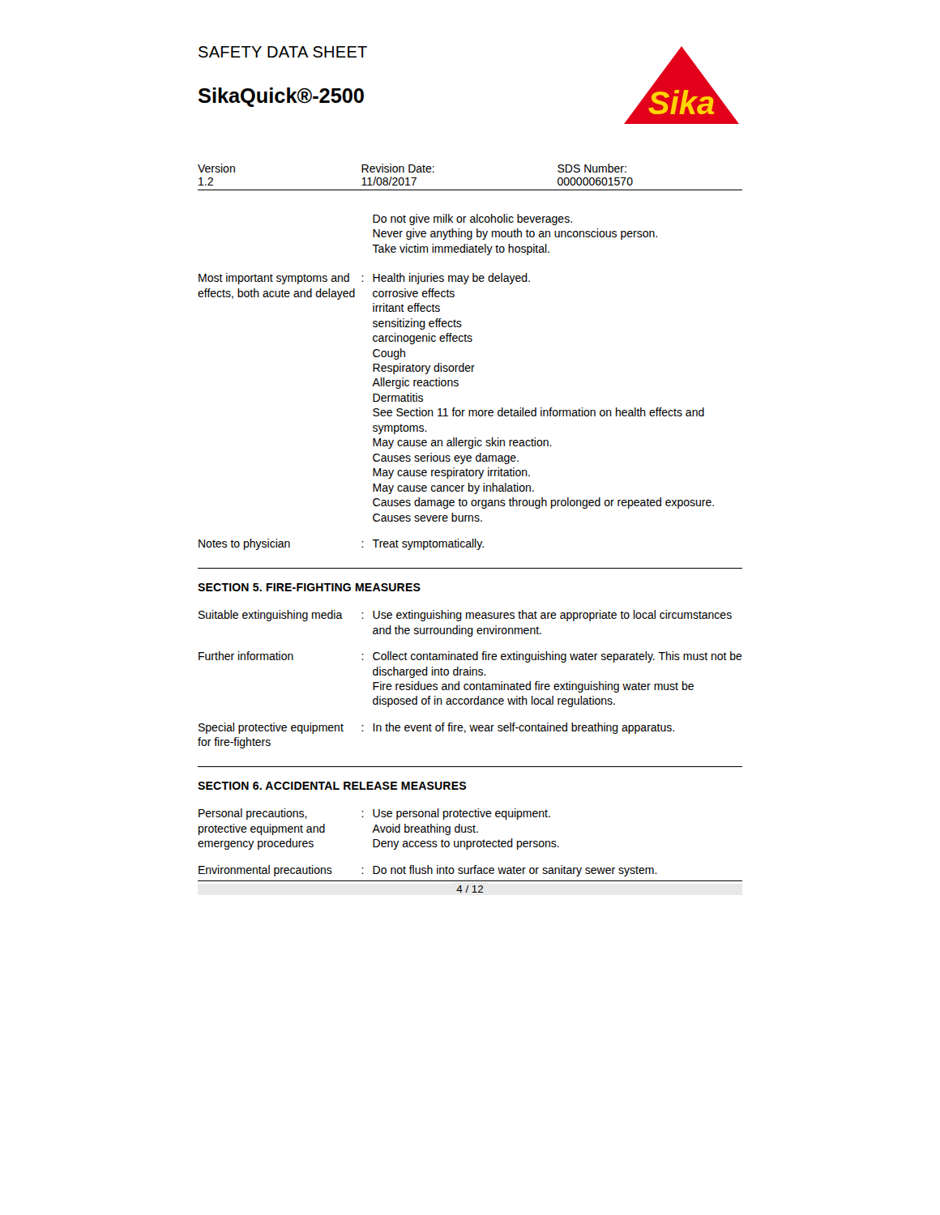SAFETY DATA SHEET
SikaQuick®-2500
Sika ®
Version 1.2
Revision Date: 11/08/2017
SDS Number: 000000601570
Do not give milk or alcoholic beverages.
Never give anything by mouth to an unconscious person.
Take victim immediately to hospital.
Most important symptoms and effects, both acute and delayed
:
Health injuries may be delayed.
corrosive effects
irritant effects
sensitizing effects
carcinogenic effects
Cough
Respiratory disorder
Allergic reactions
Dermatitis
See Section 11 for more detailed information on health effects and symptoms.
May cause an allergic skin reaction.
Causes serious eye damage.
May cause respiratory irritation.
May cause cancer by inhalation.
Causes damage to organs through prolonged or repeated exposure.
Causes severe burns.
Notes to physician
:
Treat symptomatically.
SECTION 5. FIRE-FIGHTING MEASURES
Suitable extinguishing media
:
Use extinguishing measures that are appropriate to local circumstances and the surrounding environment.
Further information
:
Collect contaminated fire extinguishing water separately. This must not be discharged into drains.
Fire residues and contaminated fire extinguishing water must be disposed of in accordance with local regulations.
Special protective equipment for fire-fighters
:
In the event of fire, wear self-contained breathing apparatus.
SECTION 6. ACCIDENTAL RELEASE MEASURES
Personal precautions, protective equipment and emergency procedures
:
Use personal protective equipment.
Avoid breathing dust.
Deny access to unprotected persons.
Environmental precautions
:
Do not flush into surface water or sanitary sewer system.
4 / 12